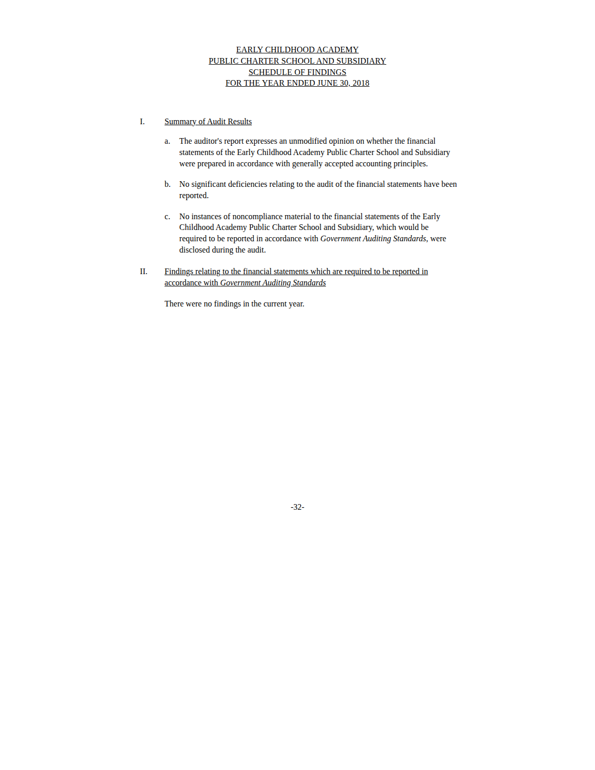EARLY CHILDHOOD ACADEMY
PUBLIC CHARTER SCHOOL AND SUBSIDIARY
SCHEDULE OF FINDINGS
FOR THE YEAR ENDED JUNE 30, 2018
I.
Summary of Audit Results
a. The auditor's report expresses an unmodified opinion on whether the financial statements of the Early Childhood Academy Public Charter School and Subsidiary were prepared in accordance with generally accepted accounting principles.
b. No significant deficiencies relating to the audit of the financial statements have been reported.
c. No instances of noncompliance material to the financial statements of the Early Childhood Academy Public Charter School and Subsidiary, which would be required to be reported in accordance with Government Auditing Standards, were disclosed during the audit.
II.
Findings relating to the financial statements which are required to be reported in accordance with Government Auditing Standards
There were no findings in the current year.
-32-